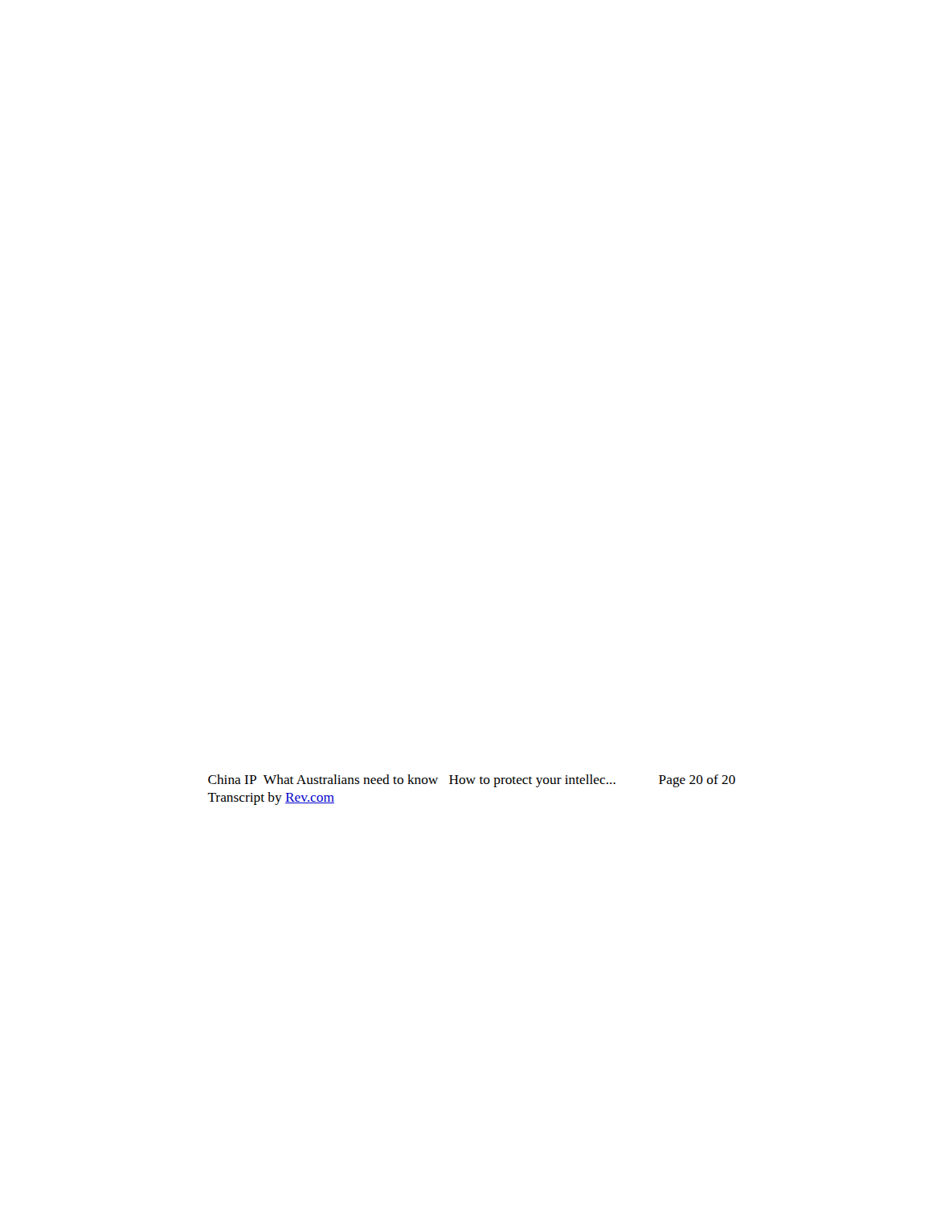China IP What Australians need to know How to protect your intellec... Page 20 of 20 Transcript by Rev.com